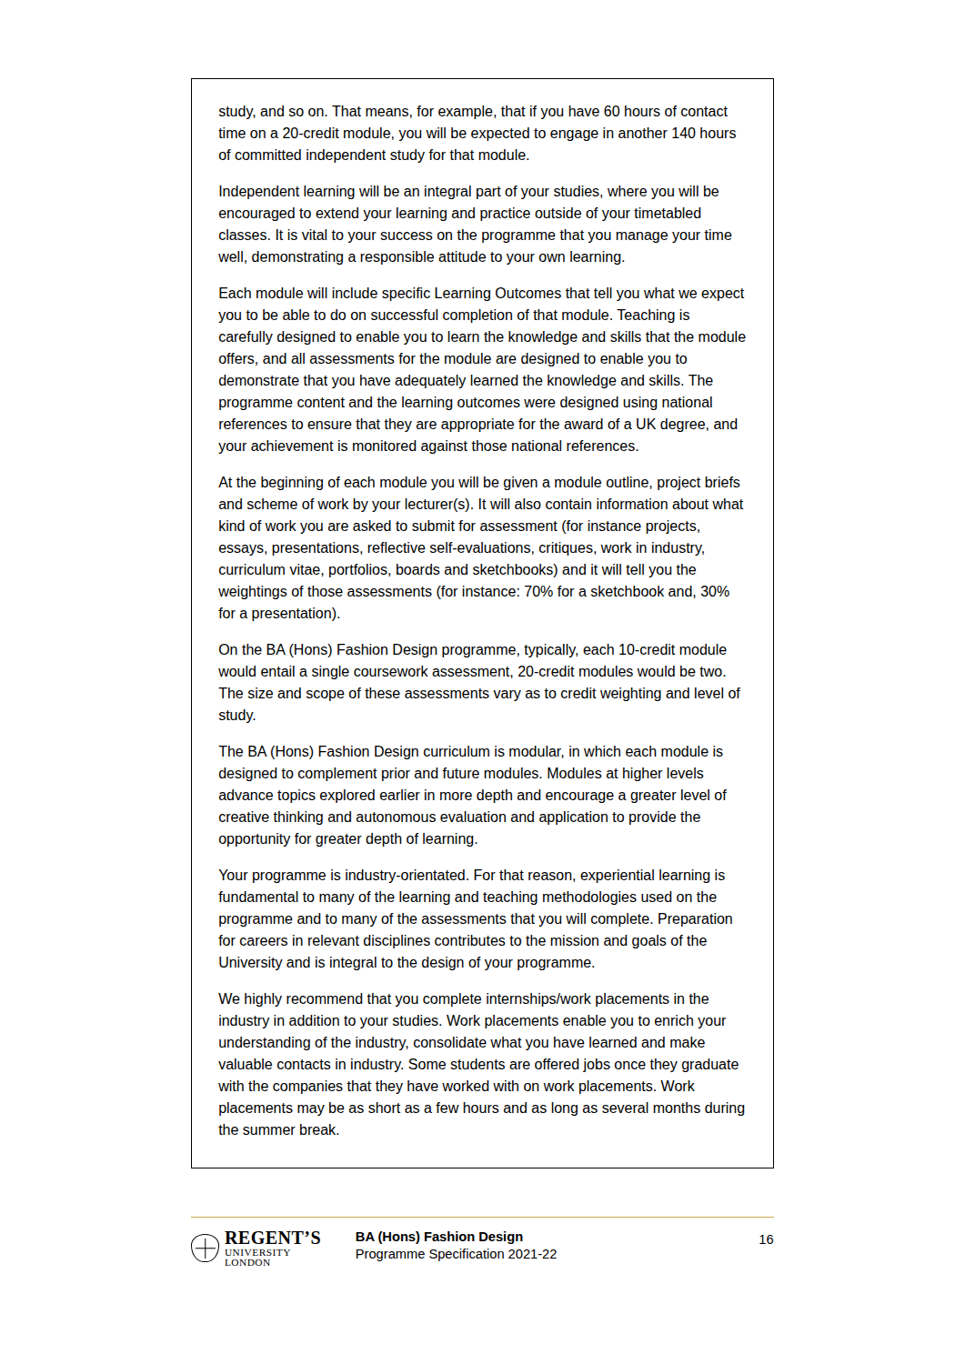study, and so on. That means, for example, that if you have 60 hours of contact time on a 20-credit module, you will be expected to engage in another 140 hours of committed independent study for that module.
Independent learning will be an integral part of your studies, where you will be encouraged to extend your learning and practice outside of your timetabled classes. It is vital to your success on the programme that you manage your time well, demonstrating a responsible attitude to your own learning.
Each module will include specific Learning Outcomes that tell you what we expect you to be able to do on successful completion of that module. Teaching is carefully designed to enable you to learn the knowledge and skills that the module offers, and all assessments for the module are designed to enable you to demonstrate that you have adequately learned the knowledge and skills. The programme content and the learning outcomes were designed using national references to ensure that they are appropriate for the award of a UK degree, and your achievement is monitored against those national references.
At the beginning of each module you will be given a module outline, project briefs and scheme of work by your lecturer(s). It will also contain information about what kind of work you are asked to submit for assessment (for instance projects, essays, presentations, reflective self-evaluations, critiques, work in industry, curriculum vitae, portfolios, boards and sketchbooks) and it will tell you the weightings of those assessments (for instance: 70% for a sketchbook and, 30% for a presentation).
On the BA (Hons) Fashion Design programme, typically, each 10-credit module would entail a single coursework assessment, 20-credit modules would be two. The size and scope of these assessments vary as to credit weighting and level of study.
The BA (Hons) Fashion Design curriculum is modular, in which each module is designed to complement prior and future modules. Modules at higher levels advance topics explored earlier in more depth and encourage a greater level of creative thinking and autonomous evaluation and application to provide the opportunity for greater depth of learning.
Your programme is industry-orientated. For that reason, experiential learning is fundamental to many of the learning and teaching methodologies used on the programme and to many of the assessments that you will complete. Preparation for careers in relevant disciplines contributes to the mission and goals of the University and is integral to the design of your programme.
We highly recommend that you complete internships/work placements in the industry in addition to your studies. Work placements enable you to enrich your understanding of the industry, consolidate what you have learned and make valuable contacts in industry. Some students are offered jobs once they graduate with the companies that they have worked with on work placements. Work placements may be as short as a few hours and as long as several months during the summer break.
REGENT’S
UNIVERSITY LONDON
BA (Hons) Fashion Design
Programme Specification 2021-22
16